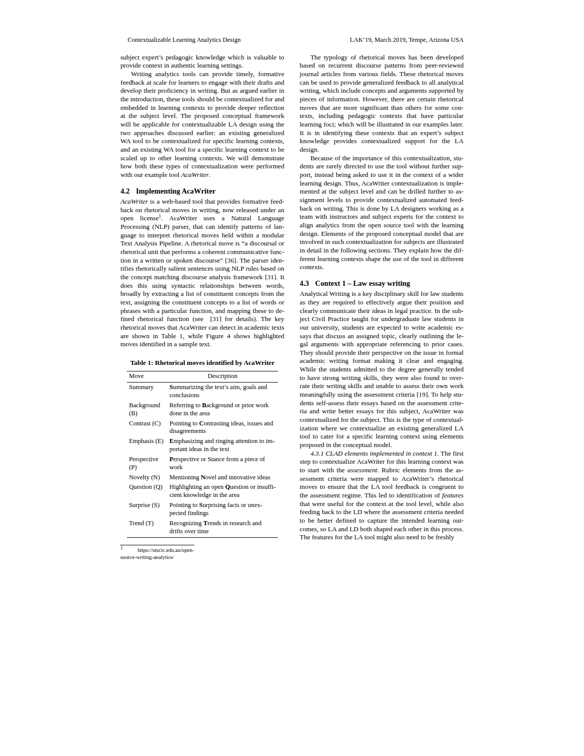Contextualizable Learning Analytics Design
LAK’19, March 2019, Tempe, Arizona USA
subject expert’s pedagogic knowledge which is valuable to provide context in authentic learning settings.
Writing analytics tools can provide timely, formative feedback at scale for learners to engage with their drafts and develop their proficiency in writing. But as argued earlier in the introduction, these tools should be contextualized for and embedded in learning contexts to provide deeper reflection at the subject level. The proposed conceptual framework will be applicable for contextualizable LA design using the two approaches discussed earlier: an existing generalized WA tool to be contextualized for specific learning contexts, and an existing WA tool for a specific learning context to be scaled up to other learning contexts. We will demonstrate how both these types of contextualization were performed with our example tool AcaWriter.
4.2 Implementing AcaWriter
AcaWriter is a web-based tool that provides formative feedback on rhetorical moves in writing, now released under an open license1. AcaWriter uses a Natural Language Processing (NLP) parser, that can identify patterns of language to interpret rhetorical moves held within a modular Text Analysis Pipeline. A rhetorical move is “a discoursal or rhetorical unit that performs a coherent communicative function in a written or spoken discourse” [36]. The parser identifies rhetorically salient sentences using NLP rules based on the concept matching discourse analysis framework [31]. It does this using syntactic relationships between words, broadly by extracting a list of constituent concepts from the text, assigning the constituent concepts to a list of words or phrases with a particular function, and mapping these to defined rhetorical function (see [31] for details). The key rhetorical moves that AcaWriter can detect in academic texts are shown in Table 1, while Figure 4 shows highlighted moves identified in a sample text.
Table 1: Rhetorical moves identified by AcaWriter
| Move | Description |
| --- | --- |
| Summary | S ummarizing the text’s aim, goals and conclusions |
| Background (B) | Referring to B ackground or prior work done in the area |
| Contrast (C) | Pointing to C ontrasting ideas, issues and disagreements |
| Emphasis (E) | E mphasizing and ringing attention to important ideas in the text |
| Perspective (P) | P erspective or Stance from a piece of work |
| Novelty (N) | Mentioning N ovel and innovative ideas |
| Question (Q) | Highlighting an open Q uestion or insufficient knowledge in the area |
| Surprise (S) | Pointing to S urprising facts or unexpected findings |
| Trend (T) | Recognizing T rends in research and drifts over time |
1 https://utscic.edu.au/open-source-writing-analytics/
The typology of rhetorical moves has been developed based on recurrent discourse patterns from peer-reviewed journal articles from various fields. These rhetorical moves can be used to provide generalized feedback to all analytical writing, which include concepts and arguments supported by pieces of information. However, there are certain rhetorical moves that are more significant than others for some contexts, including pedagogic contexts that have particular learning foci; which will be illustrated in our examples later. It is in identifying these contexts that an expert’s subject knowledge provides contextualized support for the LA design.
Because of the importance of this contextualization, students are rarely directed to use the tool without further support, instead being asked to use it in the context of a wider learning design. Thus, AcaWriter contextualization is implemented at the subject level and can be drilled further to assignment levels to provide contextualized automated feedback on writing. This is done by LA designers working as a team with instructors and subject experts for the context to align analytics from the open source tool with the learning design. Elements of the proposed conceptual model that are involved in such contextualization for subjects are illustrated in detail in the following sections. They explain how the different learning contexts shape the use of the tool in different contexts.
4.3 Context 1 – Law essay writing
Analytical Writing is a key disciplinary skill for law students as they are required to effectively argue their position and clearly communicate their ideas in legal practice. In the subject Civil Practice taught for undergraduate law students in our university, students are expected to write academic essays that discuss an assigned topic, clearly outlining the legal arguments with appropriate referencing to prior cases. They should provide their perspective on the issue in formal academic writing format making it clear and engaging. While the students admitted to the degree generally tended to have strong writing skills, they were also found to overrate their writing skills and unable to assess their own work meaningfully using the assessment criteria [19]. To help students self-assess their essays based on the assessment criteria and write better essays for this subject, AcaWriter was contextualized for the subject. This is the type of contextualization where we contextualize an existing generalized LA tool to cater for a specific learning context using elements proposed in the conceptual model.
4.3.1 CLAD elements implemented in context 1. The first step to contextualize AcaWriter for this learning context was to start with the assessment. Rubric elements from the assessment criteria were mapped to AcaWriter’s rhetorical moves to ensure that the LA tool feedback is congruent to the assessment regime. This led to identification of features that were useful for the context at the tool level, while also feeding back to the LD where the assessment criteria needed to be better defined to capture the intended learning outcomes, so LA and LD both shaped each other in this process. The features for the LA tool might also need to be freshly